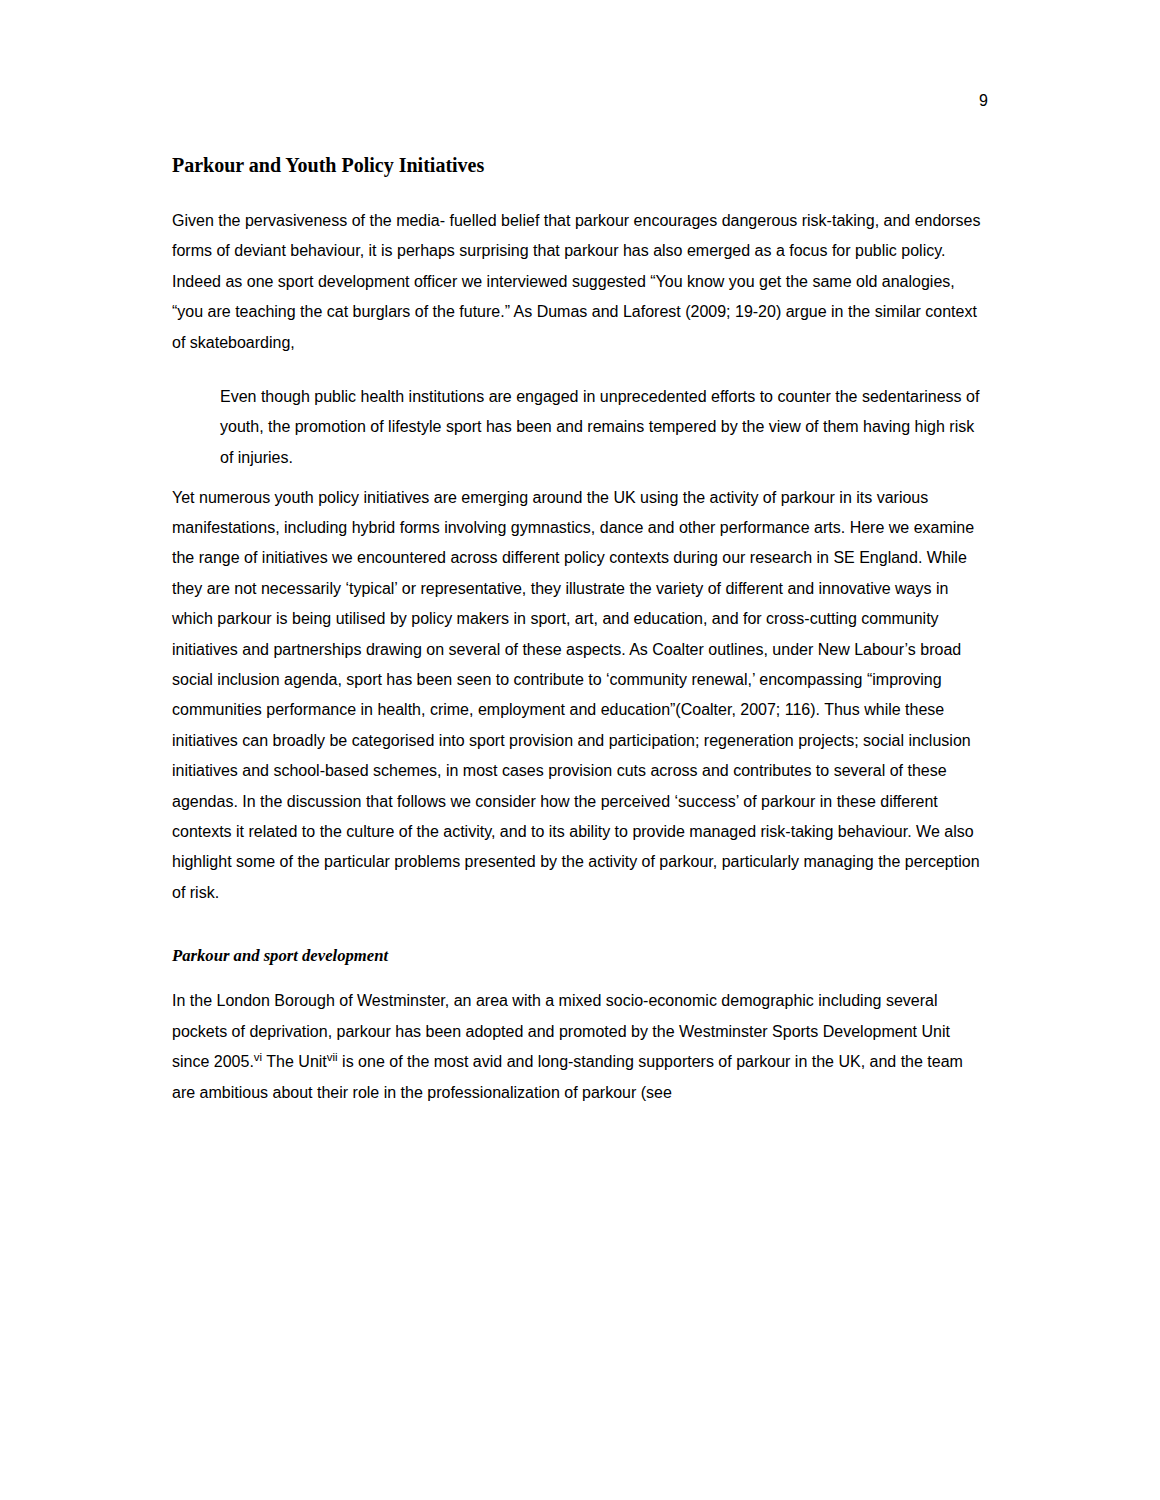9
Parkour and Youth Policy Initiatives
Given the pervasiveness of the media- fuelled belief that parkour encourages dangerous risk-taking, and endorses forms of deviant behaviour, it is perhaps surprising that parkour has also emerged as a focus for public policy. Indeed as one sport development officer we interviewed suggested “You know you get the same old analogies, “you are teaching the cat burglars of the future.” As Dumas and Laforest (2009; 19-20) argue in the similar context of skateboarding,
Even though public health institutions are engaged in unprecedented efforts to counter the sedentariness of youth, the promotion of lifestyle sport has been and remains tempered by the view of them having high risk of injuries.
Yet numerous youth policy initiatives are emerging around the UK using the activity of parkour in its various manifestations, including hybrid forms involving gymnastics, dance and other performance arts. Here we examine the range of initiatives we encountered across different policy contexts during our research in SE England. While they are not necessarily ‘typical’ or representative, they illustrate the variety of different and innovative ways in which parkour is being utilised by policy makers in sport, art, and education, and for cross-cutting community initiatives and partnerships drawing on several of these aspects. As Coalter outlines, under New Labour’s broad social inclusion agenda, sport has been seen to contribute to ‘community renewal,’ encompassing “improving communities performance in health, crime, employment and education”(Coalter, 2007; 116). Thus while these initiatives can broadly be categorised into sport provision and participation; regeneration projects; social inclusion initiatives and school-based schemes, in most cases provision cuts across and contributes to several of these agendas. In the discussion that follows we consider how the perceived ‘success’ of parkour in these different contexts it related to the culture of the activity, and to its ability to provide managed risk-taking behaviour. We also highlight some of the particular problems presented by the activity of parkour, particularly managing the perception of risk.
Parkour and sport development
In the London Borough of Westminster, an area with a mixed socio-economic demographic including several pockets of deprivation, parkour has been adopted and promoted by the Westminster Sports Development Unit since 2005.vi The Unitvii is one of the most avid and long-standing supporters of parkour in the UK, and the team are ambitious about their role in the professionalization of parkour (see